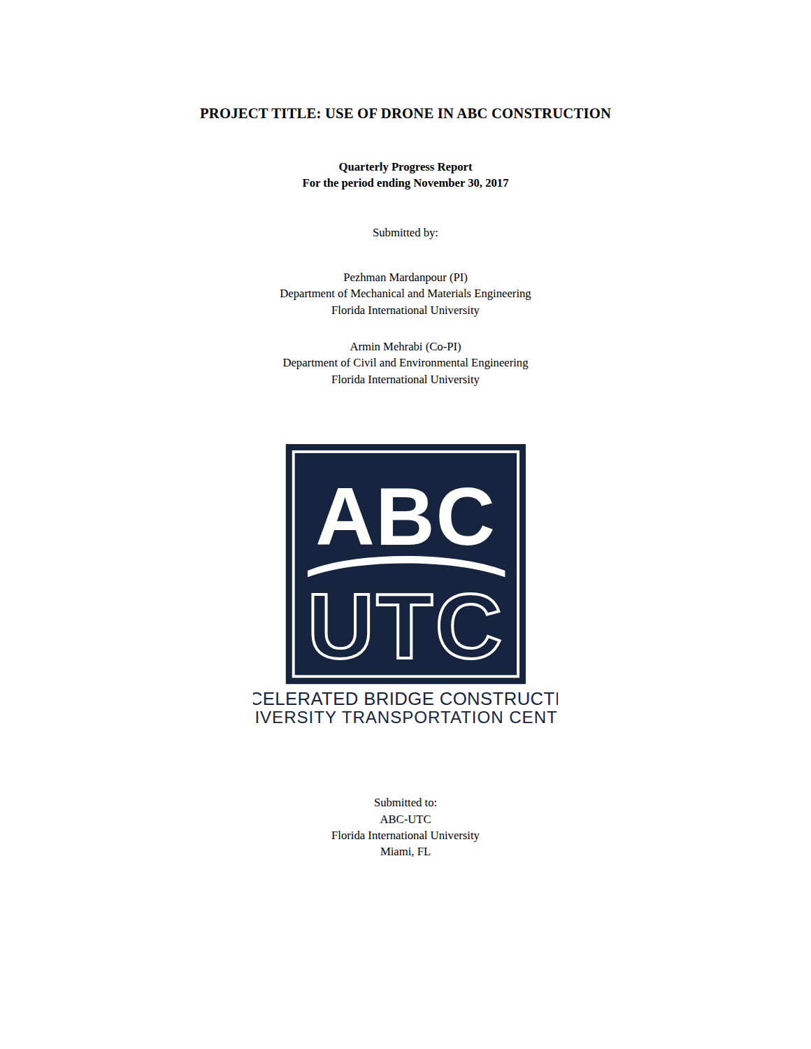PROJECT TITLE: USE OF DRONE IN ABC CONSTRUCTION
Quarterly Progress Report
For the period ending November 30, 2017
Submitted by:
Pezhman Mardanpour (PI)
Department of Mechanical and Materials Engineering
Florida International University
Armin Mehrabi (Co-PI)
Department of Civil and Environmental Engineering
Florida International University
ABC UTC ACCELERATED BRIDGE CONSTRUCTION UNIVERSITY TRANSPORTATION CENTER
Submitted to:
ABC-UTC
Florida International University
Miami, FL